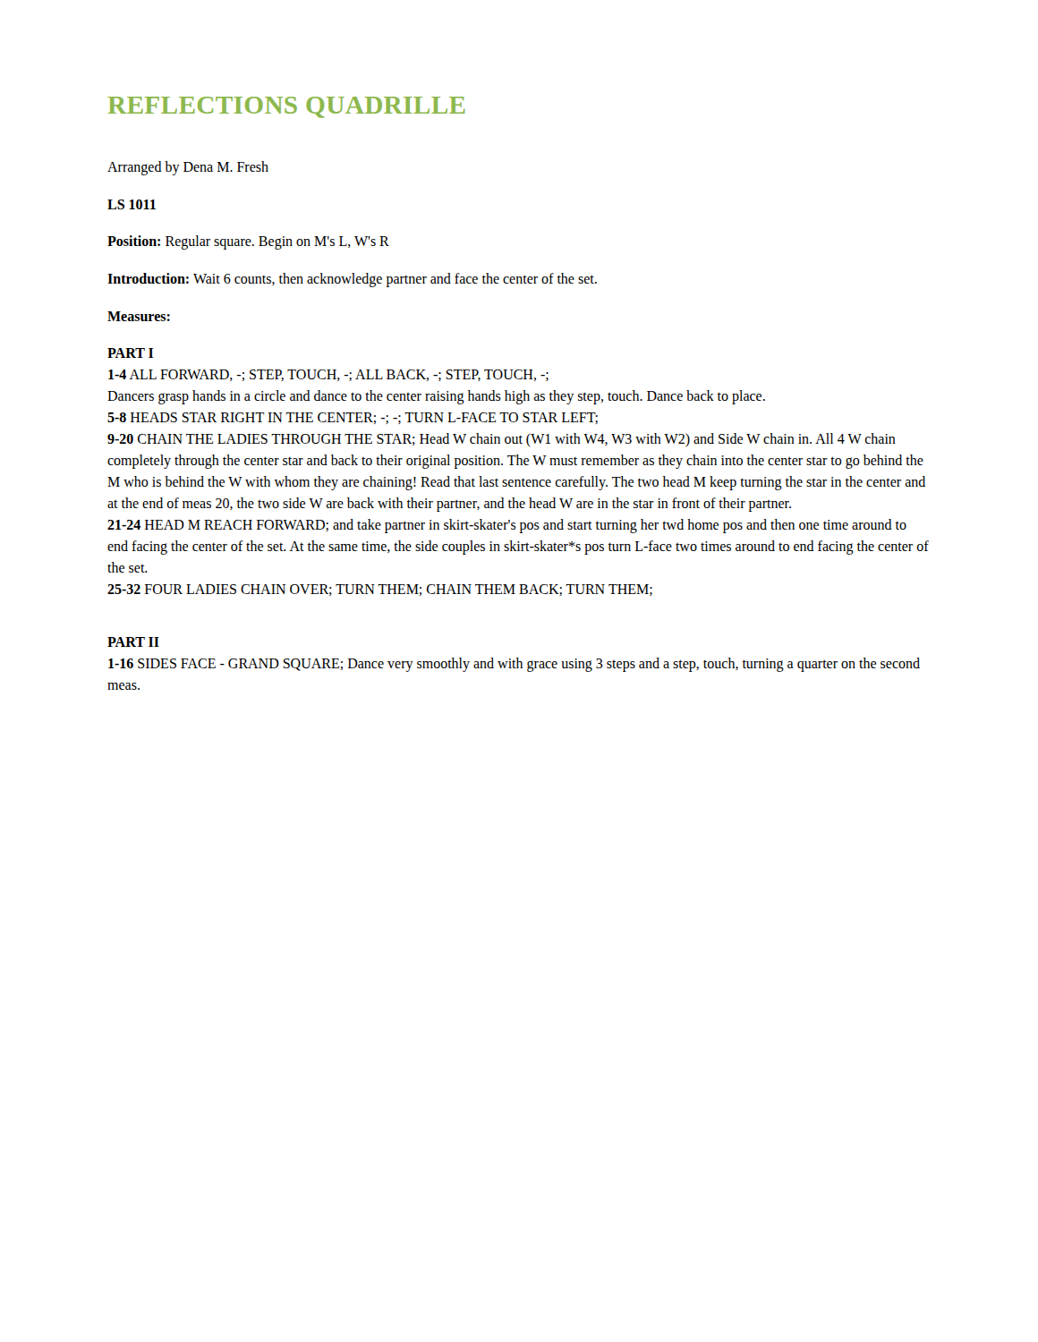REFLECTIONS QUADRILLE
Arranged by Dena M. Fresh
LS 1011
Position: Regular square. Begin on M's L, W's R
Introduction: Wait 6 counts, then acknowledge partner and face the center of the set.
Measures:
PART I
1-4 ALL FORWARD, -; STEP, TOUCH, -; ALL BACK, -; STEP, TOUCH, -;
Dancers grasp hands in a circle and dance to the center raising hands high as they step, touch. Dance back to place.
5-8 HEADS STAR RIGHT IN THE CENTER; -; -; TURN L-FACE TO STAR LEFT;
9-20 CHAIN THE LADIES THROUGH THE STAR; Head W chain out (W1 with W4, W3 with W2) and Side W chain in. All 4 W chain completely through the center star and back to their original position. The W must remember as they chain into the center star to go behind the M who is behind the W with whom they are chaining! Read that last sentence carefully. The two head M keep turning the star in the center and at the end of meas 20, the two side W are back with their partner, and the head W are in the star in front of their partner.
21-24 HEAD M REACH FORWARD; and take partner in skirt-skater's pos and start turning her twd home pos and then one time around to end facing the center of the set. At the same time, the side couples in skirt-skater*s pos turn L-face two times around to end facing the center of the set.
25-32 FOUR LADIES CHAIN OVER; TURN THEM; CHAIN THEM BACK; TURN THEM;
PART II
1-16 SIDES FACE - GRAND SQUARE; Dance very smoothly and with grace using 3 steps and a step, touch, turning a quarter on the second meas.